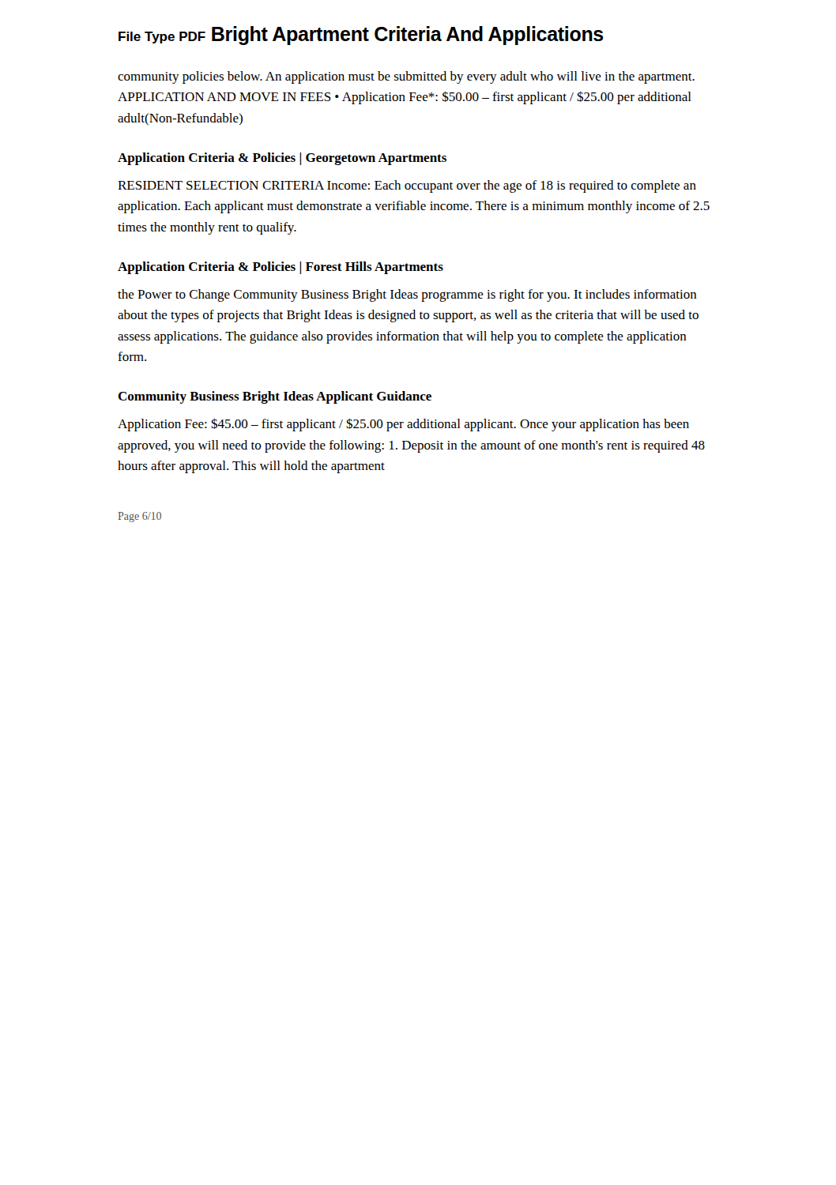File Type PDF Bright Apartment Criteria And Applications
community policies below. An application must be submitted by every adult who will live in the apartment. APPLICATION AND MOVE IN FEES • Application Fee*: $50.00 – first applicant / $25.00 per additional adult(Non-Refundable)
Application Criteria & Policies | Georgetown Apartments
RESIDENT SELECTION CRITERIA Income: Each occupant over the age of 18 is required to complete an application. Each applicant must demonstrate a verifiable income. There is a minimum monthly income of 2.5 times the monthly rent to qualify.
Application Criteria & Policies | Forest Hills Apartments
the Power to Change Community Business Bright Ideas programme is right for you. It includes information about the types of projects that Bright Ideas is designed to support, as well as the criteria that will be used to assess applications. The guidance also provides information that will help you to complete the application form.
Community Business Bright Ideas Applicant Guidance
Application Fee: $45.00 – first applicant / $25.00 per additional applicant. Once your application has been approved, you will need to provide the following: 1. Deposit in the amount of one month's rent is required 48 hours after approval. This will hold the apartment
Page 6/10